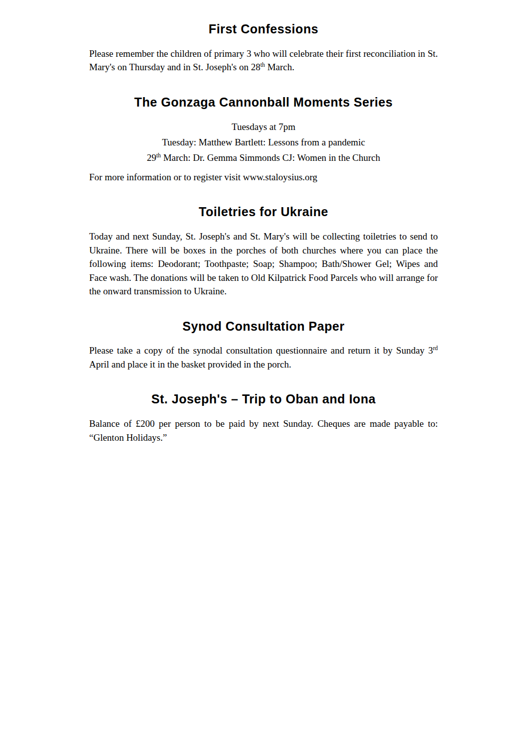First Confessions
Please remember the children of primary 3 who will celebrate their first reconciliation in St. Mary's on Thursday and in St. Joseph's on 28th March.
The Gonzaga Cannonball Moments Series
Tuesdays at 7pm
Tuesday: Matthew Bartlett: Lessons from a pandemic
29th March: Dr. Gemma Simmonds CJ: Women in the Church
For more information or to register visit www.staloysius.org
Toiletries for Ukraine
Today and next Sunday, St. Joseph's and St. Mary's will be collecting toiletries to send to Ukraine. There will be boxes in the porches of both churches where you can place the following items: Deodorant; Toothpaste; Soap; Shampoo; Bath/Shower Gel; Wipes and Face wash. The donations will be taken to Old Kilpatrick Food Parcels who will arrange for the onward transmission to Ukraine.
Synod Consultation Paper
Please take a copy of the synodal consultation questionnaire and return it by Sunday 3rd April and place it in the basket provided in the porch.
St. Joseph's – Trip to Oban and Iona
Balance of £200 per person to be paid by next Sunday. Cheques are made payable to: “Glenton Holidays.”